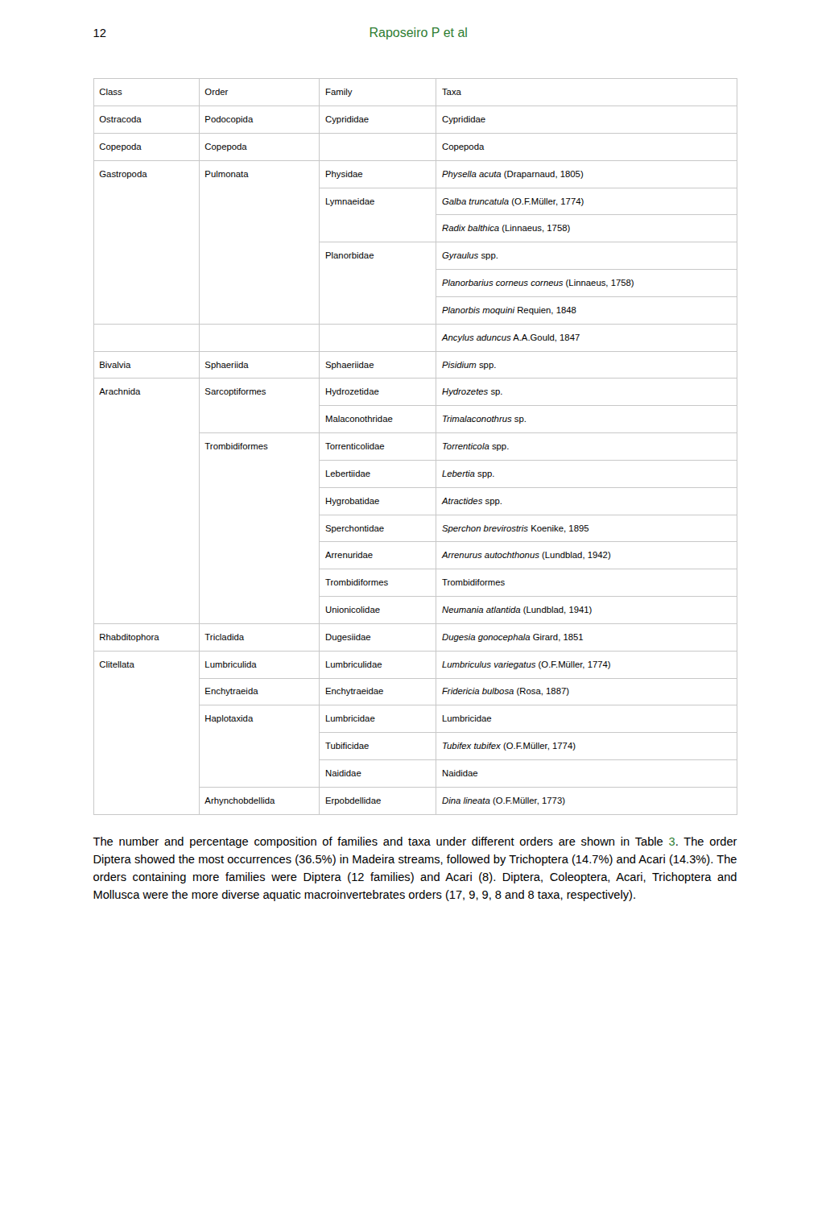12 Raposeiro P et al
| Class | Order | Family | Taxa |
| --- | --- | --- | --- |
| Ostracoda | Podocopida | Cyprididae | Cyprididae |
| Copepoda | Copepoda | | Copepoda |
| Gastropoda | Pulmonata | Physidae | Physella acuta (Draparnaud, 1805) |
| Lymnaeidae | Galba truncatula (O.F.Müller, 1774) |
| Radix balthica (Linnaeus, 1758) |
| Planorbidae | Gyraulus spp. |
| Planorbarius corneus corneus (Linnaeus, 1758) |
| Planorbis moquini Requien, 1848 |
| | | | Ancylus aduncus A.A.Gould, 1847 |
| Bivalvia | Sphaeriida | Sphaeriidae | Pisidium spp. |
| Arachnida | Sarcoptiformes | Hydrozetidae | Hydrozetes sp. |
| Malaconothridae | Trimalaconothrus sp. |
| Trombidiformes | Torrenticolidae | Torrenticola spp. |
| Lebertiidae | Lebertia spp. |
| Hygrobatidae | Atractides spp. |
| Sperchontidae | Sperchon brevirostris Koenike, 1895 |
| Arrenuridae | Arrenurus autochthonus (Lundblad, 1942) |
| Trombidiformes | Trombidiformes |
| Unionicolidae | Neumania atlantida (Lundblad, 1941) |
| Rhabditophora | Tricladida | Dugesiidae | Dugesia gonocephala Girard, 1851 |
| Clitellata | Lumbriculida | Lumbriculidae | Lumbriculus variegatus (O.F.Müller, 1774) |
| Enchytraeida | Enchytraeidae | Fridericia bulbosa (Rosa, 1887) |
| Haplotaxida | Lumbricidae | Lumbricidae |
| Tubificidae | Tubifex tubifex (O.F.Müller, 1774) |
| Naididae | Naididae |
| Arhynchobdellida | Erpobdellidae | Dina lineata (O.F.Müller, 1773) |
The number and percentage composition of families and taxa under different orders are shown in Table 3. The order Diptera showed the most occurrences (36.5%) in Madeira streams, followed by Trichoptera (14.7%) and Acari (14.3%). The orders containing more families were Diptera (12 families) and Acari (8). Diptera, Coleoptera, Acari, Trichoptera and Mollusca were the more diverse aquatic macroinvertebrates orders (17, 9, 9, 8 and 8 taxa, respectively).